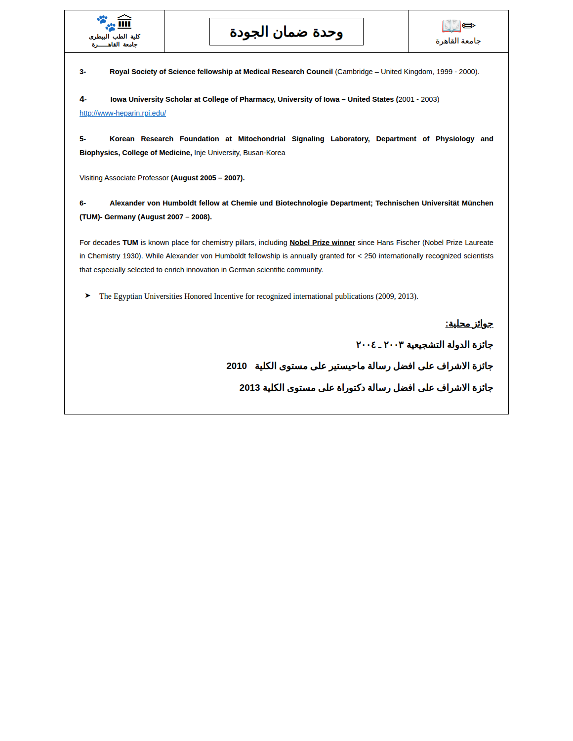| 🐾🏛 كلية الطب البيطرى جامعة القاهـــــرة | وحدة ضمان الجودة | 📖✏ جامعة القاهرة |
3- Royal Society of Science fellowship at Medical Research Council (Cambridge – United Kingdom, 1999 - 2000).
4- Iowa University Scholar at College of Pharmacy, University of Iowa – United States (2001 - 2003)
http://www-heparin.rpi.edu/
5- Korean Research Foundation at Mitochondrial Signaling Laboratory, Department of Physiology and Biophysics, College of Medicine, Inje University, Busan-Korea
Visiting Associate Professor (August 2005 – 2007).
6- Alexander von Humboldt fellow at Chemie und Biotechnologie Department; Technischen Universität München (TUM)- Germany (August 2007 – 2008).
For decades TUM is known place for chemistry pillars, including Nobel Prize winner since Hans Fischer (Nobel Prize Laureate in Chemistry 1930). While Alexander von Humboldt fellowship is annually granted for < 250 internationally recognized scientists that especially selected to enrich innovation in German scientific community.
The Egyptian Universities Honored Incentive for recognized international publications (2009, 2013).
جوائز محلية:
جائزة الدولة التشجيعية ٢٠٠٣ ـ ٢٠٠٤
جائزة الاشراف على افضل رسالة ماحيستير على مستوى الكلية 2010
جائزة الاشراف على افضل رسالة دكتوراة على مستوى الكلية 2013